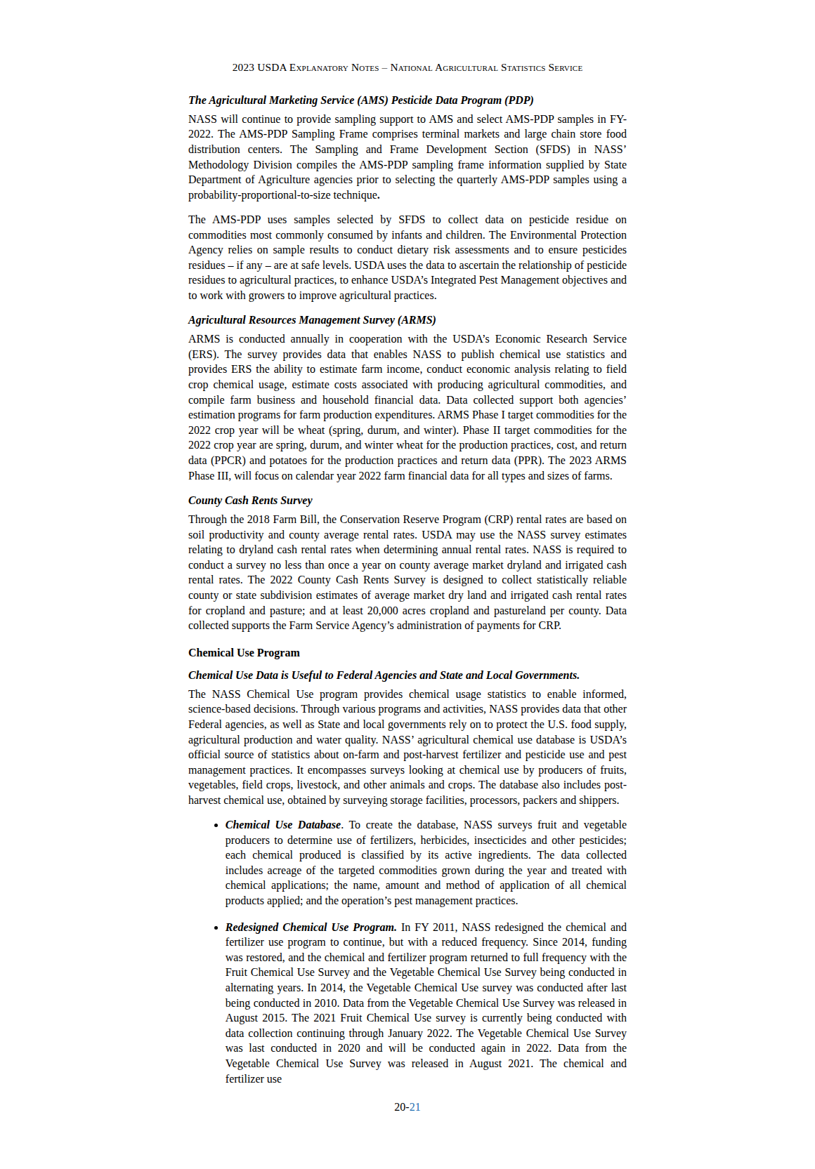2023 USDA Explanatory Notes – National Agricultural Statistics Service
The Agricultural Marketing Service (AMS) Pesticide Data Program (PDP)
NASS will continue to provide sampling support to AMS and select AMS-PDP samples in FY-2022. The AMS-PDP Sampling Frame comprises terminal markets and large chain store food distribution centers. The Sampling and Frame Development Section (SFDS) in NASS’ Methodology Division compiles the AMS-PDP sampling frame information supplied by State Department of Agriculture agencies prior to selecting the quarterly AMS-PDP samples using a probability-proportional-to-size technique.
The AMS-PDP uses samples selected by SFDS to collect data on pesticide residue on commodities most commonly consumed by infants and children. The Environmental Protection Agency relies on sample results to conduct dietary risk assessments and to ensure pesticides residues – if any – are at safe levels. USDA uses the data to ascertain the relationship of pesticide residues to agricultural practices, to enhance USDA’s Integrated Pest Management objectives and to work with growers to improve agricultural practices.
Agricultural Resources Management Survey (ARMS)
ARMS is conducted annually in cooperation with the USDA’s Economic Research Service (ERS). The survey provides data that enables NASS to publish chemical use statistics and provides ERS the ability to estimate farm income, conduct economic analysis relating to field crop chemical usage, estimate costs associated with producing agricultural commodities, and compile farm business and household financial data. Data collected support both agencies’ estimation programs for farm production expenditures. ARMS Phase I target commodities for the 2022 crop year will be wheat (spring, durum, and winter). Phase II target commodities for the 2022 crop year are spring, durum, and winter wheat for the production practices, cost, and return data (PPCR) and potatoes for the production practices and return data (PPR). The 2023 ARMS Phase III, will focus on calendar year 2022 farm financial data for all types and sizes of farms.
County Cash Rents Survey
Through the 2018 Farm Bill, the Conservation Reserve Program (CRP) rental rates are based on soil productivity and county average rental rates. USDA may use the NASS survey estimates relating to dryland cash rental rates when determining annual rental rates. NASS is required to conduct a survey no less than once a year on county average market dryland and irrigated cash rental rates. The 2022 County Cash Rents Survey is designed to collect statistically reliable county or state subdivision estimates of average market dry land and irrigated cash rental rates for cropland and pasture; and at least 20,000 acres cropland and pastureland per county. Data collected supports the Farm Service Agency’s administration of payments for CRP.
Chemical Use Program
Chemical Use Data is Useful to Federal Agencies and State and Local Governments.
The NASS Chemical Use program provides chemical usage statistics to enable informed, science-based decisions. Through various programs and activities, NASS provides data that other Federal agencies, as well as State and local governments rely on to protect the U.S. food supply, agricultural production and water quality. NASS’ agricultural chemical use database is USDA’s official source of statistics about on-farm and post-harvest fertilizer and pesticide use and pest management practices. It encompasses surveys looking at chemical use by producers of fruits, vegetables, field crops, livestock, and other animals and crops. The database also includes post-harvest chemical use, obtained by surveying storage facilities, processors, packers and shippers.
Chemical Use Database. To create the database, NASS surveys fruit and vegetable producers to determine use of fertilizers, herbicides, insecticides and other pesticides; each chemical produced is classified by its active ingredients. The data collected includes acreage of the targeted commodities grown during the year and treated with chemical applications; the name, amount and method of application of all chemical products applied; and the operation’s pest management practices.
Redesigned Chemical Use Program. In FY 2011, NASS redesigned the chemical and fertilizer use program to continue, but with a reduced frequency. Since 2014, funding was restored, and the chemical and fertilizer program returned to full frequency with the Fruit Chemical Use Survey and the Vegetable Chemical Use Survey being conducted in alternating years. In 2014, the Vegetable Chemical Use survey was conducted after last being conducted in 2010. Data from the Vegetable Chemical Use Survey was released in August 2015. The 2021 Fruit Chemical Use survey is currently being conducted with data collection continuing through January 2022. The Vegetable Chemical Use Survey was last conducted in 2020 and will be conducted again in 2022. Data from the Vegetable Chemical Use Survey was released in August 2021. The chemical and fertilizer use
20-21